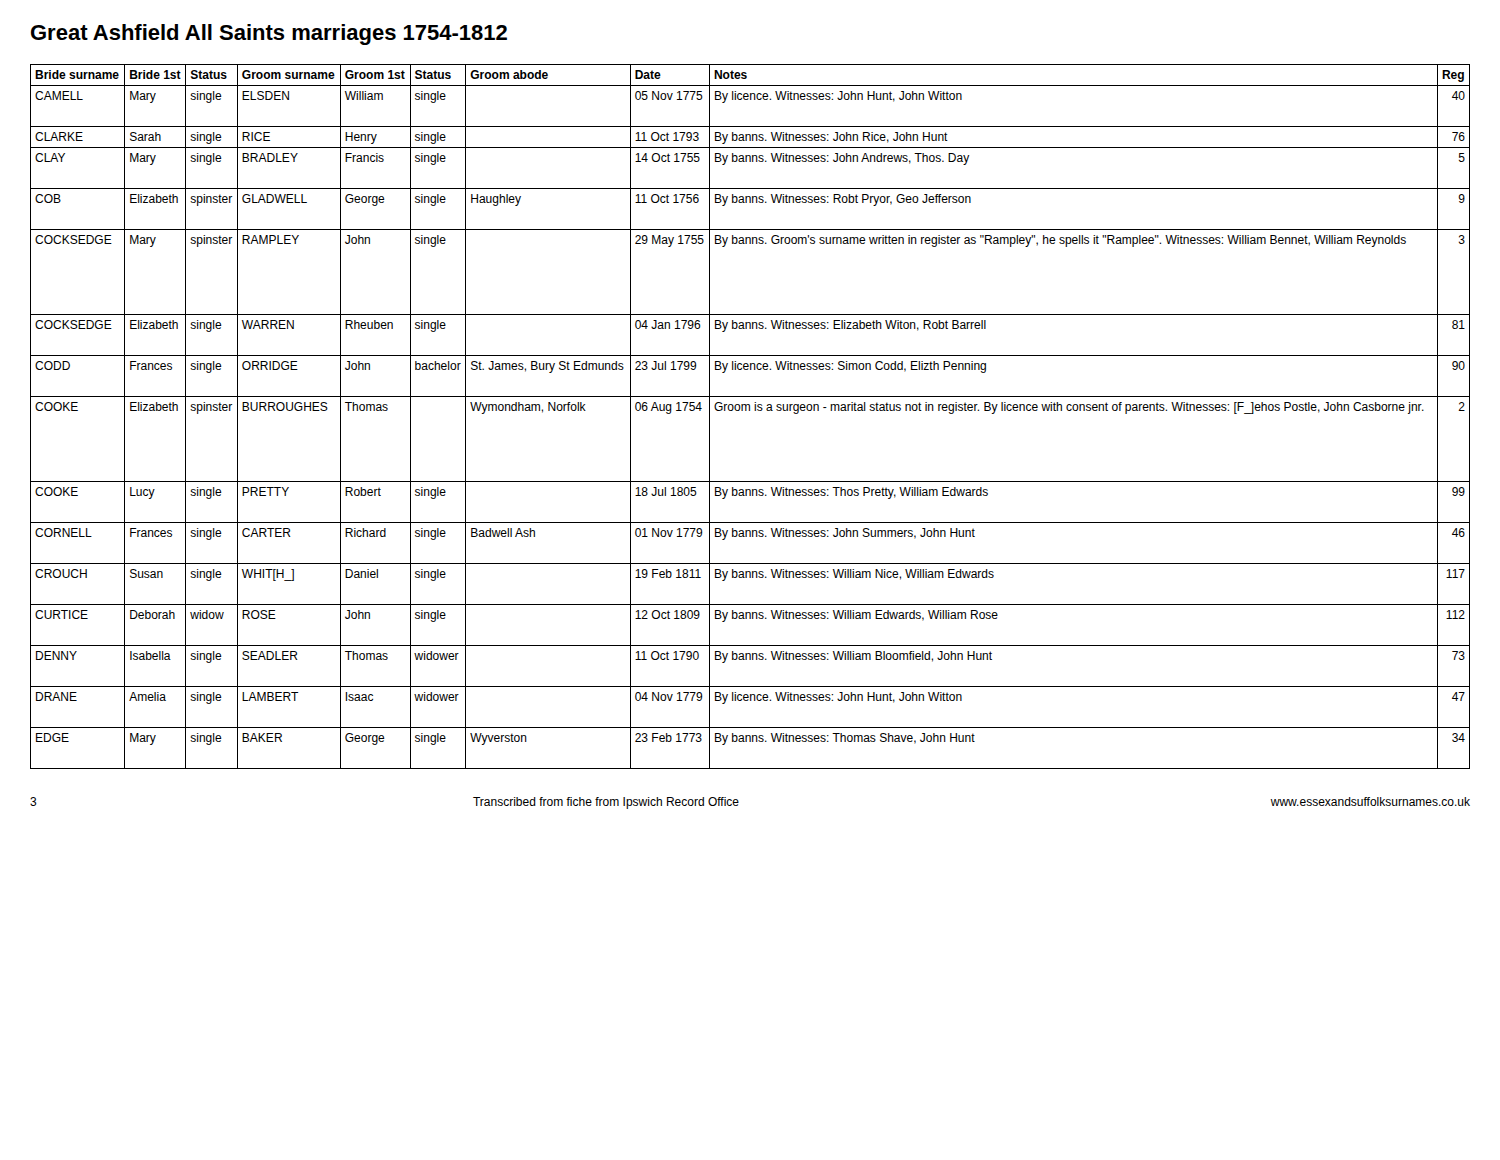Great Ashfield All Saints marriages 1754-1812
| Bride surname | Bride 1st | Status | Groom surname | Groom 1st | Status | Groom abode | Date | Notes | Reg |
| --- | --- | --- | --- | --- | --- | --- | --- | --- | --- |
| CAMELL | Mary | single | ELSDEN | William | single | | 05 Nov 1775 | By licence. Witnesses: John Hunt, John Witton | 40 |
| CLARKE | Sarah | single | RICE | Henry | single | | 11 Oct 1793 | By banns. Witnesses: John Rice, John Hunt | 76 |
| CLAY | Mary | single | BRADLEY | Francis | single | | 14 Oct 1755 | By banns. Witnesses: John Andrews, Thos. Day | 5 |
| COB | Elizabeth | spinster | GLADWELL | George | single | Haughley | 11 Oct 1756 | By banns. Witnesses: Robt Pryor, Geo Jefferson | 9 |
| COCKSEDGE | Mary | spinster | RAMPLEY | John | single | | 29 May 1755 | By banns. Groom's surname written in register as "Rampley", he spells it "Ramplee". Witnesses: William Bennet, William Reynolds | 3 |
| COCKSEDGE | Elizabeth | single | WARREN | Rheuben | single | | 04 Jan 1796 | By banns. Witnesses: Elizabeth Witon, Robt Barrell | 81 |
| CODD | Frances | single | ORRIDGE | John | bachelor | St. James, Bury St Edmunds | 23 Jul 1799 | By licence. Witnesses: Simon Codd, Elizth Penning | 90 |
| COOKE | Elizabeth | spinster | BURROUGHES | Thomas | | Wymondham, Norfolk | 06 Aug 1754 | Groom is a surgeon - marital status not in register. By licence with consent of parents. Witnesses: [F_]ehos Postle, John Casborne jnr. | 2 |
| COOKE | Lucy | single | PRETTY | Robert | single | | 18 Jul 1805 | By banns. Witnesses: Thos Pretty, William Edwards | 99 |
| CORNELL | Frances | single | CARTER | Richard | single | Badwell Ash | 01 Nov 1779 | By banns. Witnesses: John Summers, John Hunt | 46 |
| CROUCH | Susan | single | WHIT[H_] | Daniel | single | | 19 Feb 1811 | By banns. Witnesses: William Nice, William Edwards | 117 |
| CURTICE | Deborah | widow | ROSE | John | single | | 12 Oct 1809 | By banns. Witnesses: William Edwards, William Rose | 112 |
| DENNY | Isabella | single | SEADLER | Thomas | widower | | 11 Oct 1790 | By banns. Witnesses: William Bloomfield, John Hunt | 73 |
| DRANE | Amelia | single | LAMBERT | Isaac | widower | | 04 Nov 1779 | By licence. Witnesses: John Hunt, John Witton | 47 |
| EDGE | Mary | single | BAKER | George | single | Wyverston | 23 Feb 1773 | By banns. Witnesses: Thomas Shave, John Hunt | 34 |
3
Transcribed from fiche from Ipswich Record Office
www.essexandsuffolksurnames.co.uk